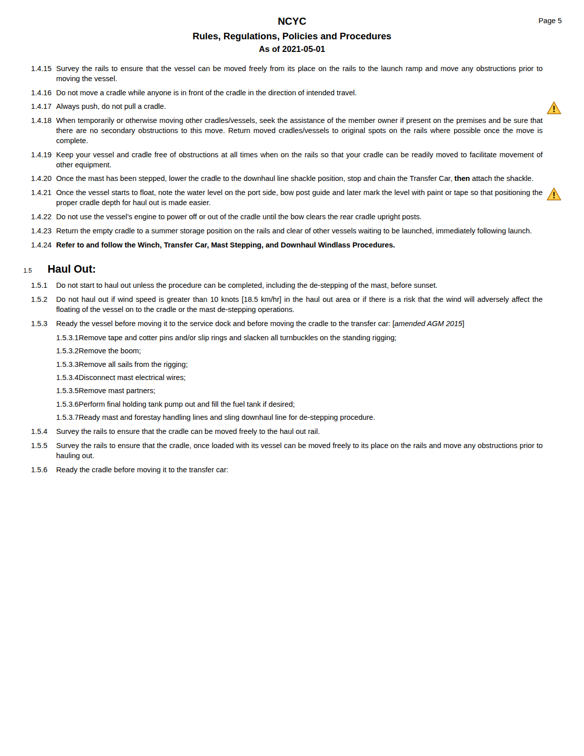Page 5
NCYC
Rules, Regulations, Policies and Procedures
As of 2021-05-01
1.4.15
Survey the rails to ensure that the vessel can be moved freely from its place on the rails to the launch ramp and move any obstructions prior to moving the vessel.
1.4.16
Do not move a cradle while anyone is in front of the cradle in the direction of intended travel.
1.4.17
Always push, do not pull a cradle.
1.4.18
When temporarily or otherwise moving other cradles/vessels, seek the assistance of the member owner if present on the premises and be sure that there are no secondary obstructions to this move. Return moved cradles/vessels to original spots on the rails where possible once the move is complete.
1.4.19
Keep your vessel and cradle free of obstructions at all times when on the rails so that your cradle can be readily moved to facilitate movement of other equipment.
1.4.20
Once the mast has been stepped, lower the cradle to the downhaul line shackle position, stop and chain the Transfer Car, then attach the shackle.
1.4.21
Once the vessel starts to float, note the water level on the port side, bow post guide and later mark the level with paint or tape so that positioning the proper cradle depth for haul out is made easier.
1.4.22
Do not use the vessel’s engine to power off or out of the cradle until the bow clears the rear cradle upright posts.
1.4.23
Return the empty cradle to a summer storage position on the rails and clear of other vessels waiting to be launched, immediately following launch.
1.4.24
Refer to and follow the Winch, Transfer Car, Mast Stepping, and Downhaul Windlass Procedures.
1.5
Haul Out:
1.5.1
Do not start to haul out unless the procedure can be completed, including the de-stepping of the mast, before sunset.
1.5.2
Do not haul out if wind speed is greater than 10 knots [18.5 km/hr] in the haul out area or if there is a risk that the wind will adversely affect the floating of the vessel on to the cradle or the mast de-stepping operations.
1.5.3
Ready the vessel before moving it to the service dock and before moving the cradle to the transfer car: [amended AGM 2015]
1.5.3.1
Remove tape and cotter pins and/or slip rings and slacken all turnbuckles on the standing rigging;
1.5.3.2
Remove the boom;
1.5.3.3
Remove all sails from the rigging;
1.5.3.4
Disconnect mast electrical wires;
1.5.3.5
Remove mast partners;
1.5.3.6
Perform final holding tank pump out and fill the fuel tank if desired;
1.5.3.7
Ready mast and forestay handling lines and sling downhaul line for de-stepping procedure.
1.5.4
Survey the rails to ensure that the cradle can be moved freely to the haul out rail.
1.5.5
Survey the rails to ensure that the cradle, once loaded with its vessel can be moved freely to its place on the rails and move any obstructions prior to hauling out.
1.5.6
Ready the cradle before moving it to the transfer car: